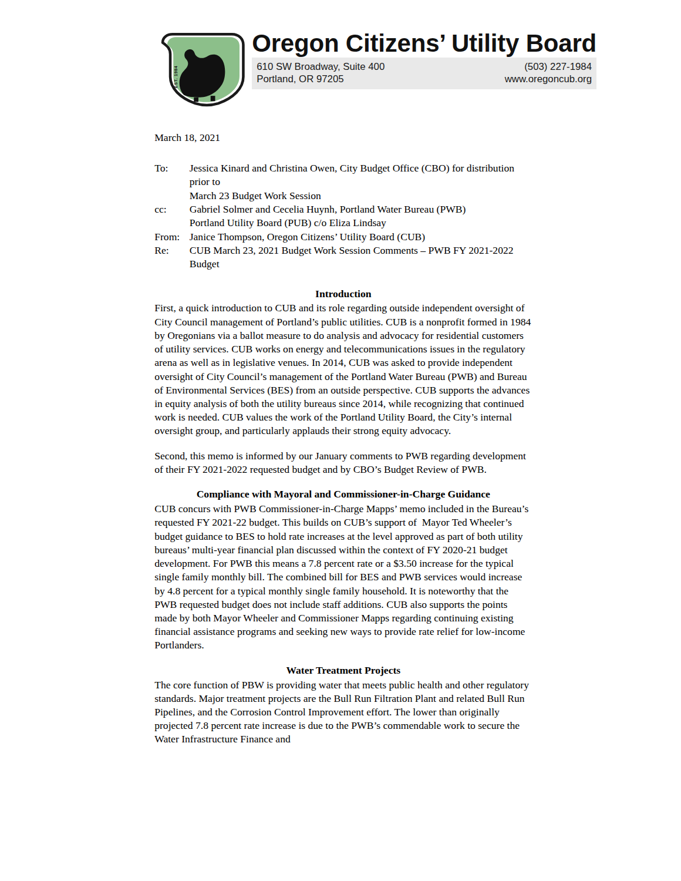EST. 1984
Oregon Citizens’ Utility Board
610 SW Broadway, Suite 400
Portland, OR 97205
(503) 227-1984
www.oregoncub.org
March 18, 2021
| To: | Jessica Kinard and Christina Owen, City Budget Office (CBO) for distribution prior to March 23 Budget Work Session |
| cc: | Gabriel Solmer and Cecelia Huynh, Portland Water Bureau (PWB) Portland Utility Board (PUB) c/o Eliza Lindsay |
| From: | Janice Thompson, Oregon Citizens’ Utility Board (CUB) |
| Re: | CUB March 23, 2021 Budget Work Session Comments – PWB FY 2021-2022 Budget |
Introduction
First, a quick introduction to CUB and its role regarding outside independent oversight of City Council management of Portland’s public utilities. CUB is a nonprofit formed in 1984 by Oregonians via a ballot measure to do analysis and advocacy for residential customers of utility services. CUB works on energy and telecommunications issues in the regulatory arena as well as in legislative venues. In 2014, CUB was asked to provide independent oversight of City Council’s management of the Portland Water Bureau (PWB) and Bureau of Environmental Services (BES) from an outside perspective. CUB supports the advances in equity analysis of both the utility bureaus since 2014, while recognizing that continued work is needed. CUB values the work of the Portland Utility Board, the City’s internal oversight group, and particularly applauds their strong equity advocacy.
Second, this memo is informed by our January comments to PWB regarding development of their FY 2021-2022 requested budget and by CBO’s Budget Review of PWB.
Compliance with Mayoral and Commissioner-in-Charge Guidance
CUB concurs with PWB Commissioner-in-Charge Mapps’ memo included in the Bureau’s requested FY 2021-22 budget. This builds on CUB’s support of Mayor Ted Wheeler’s budget guidance to BES to hold rate increases at the level approved as part of both utility bureaus’ multi-year financial plan discussed within the context of FY 2020-21 budget development. For PWB this means a 7.8 percent rate or a $3.50 increase for the typical single family monthly bill. The combined bill for BES and PWB services would increase by 4.8 percent for a typical monthly single family household. It is noteworthy that the PWB requested budget does not include staff additions. CUB also supports the points made by both Mayor Wheeler and Commissioner Mapps regarding continuing existing financial assistance programs and seeking new ways to provide rate relief for low-income Portlanders.
Water Treatment Projects
The core function of PBW is providing water that meets public health and other regulatory standards. Major treatment projects are the Bull Run Filtration Plant and related Bull Run Pipelines, and the Corrosion Control Improvement effort. The lower than originally projected 7.8 percent rate increase is due to the PWB’s commendable work to secure the Water Infrastructure Finance and